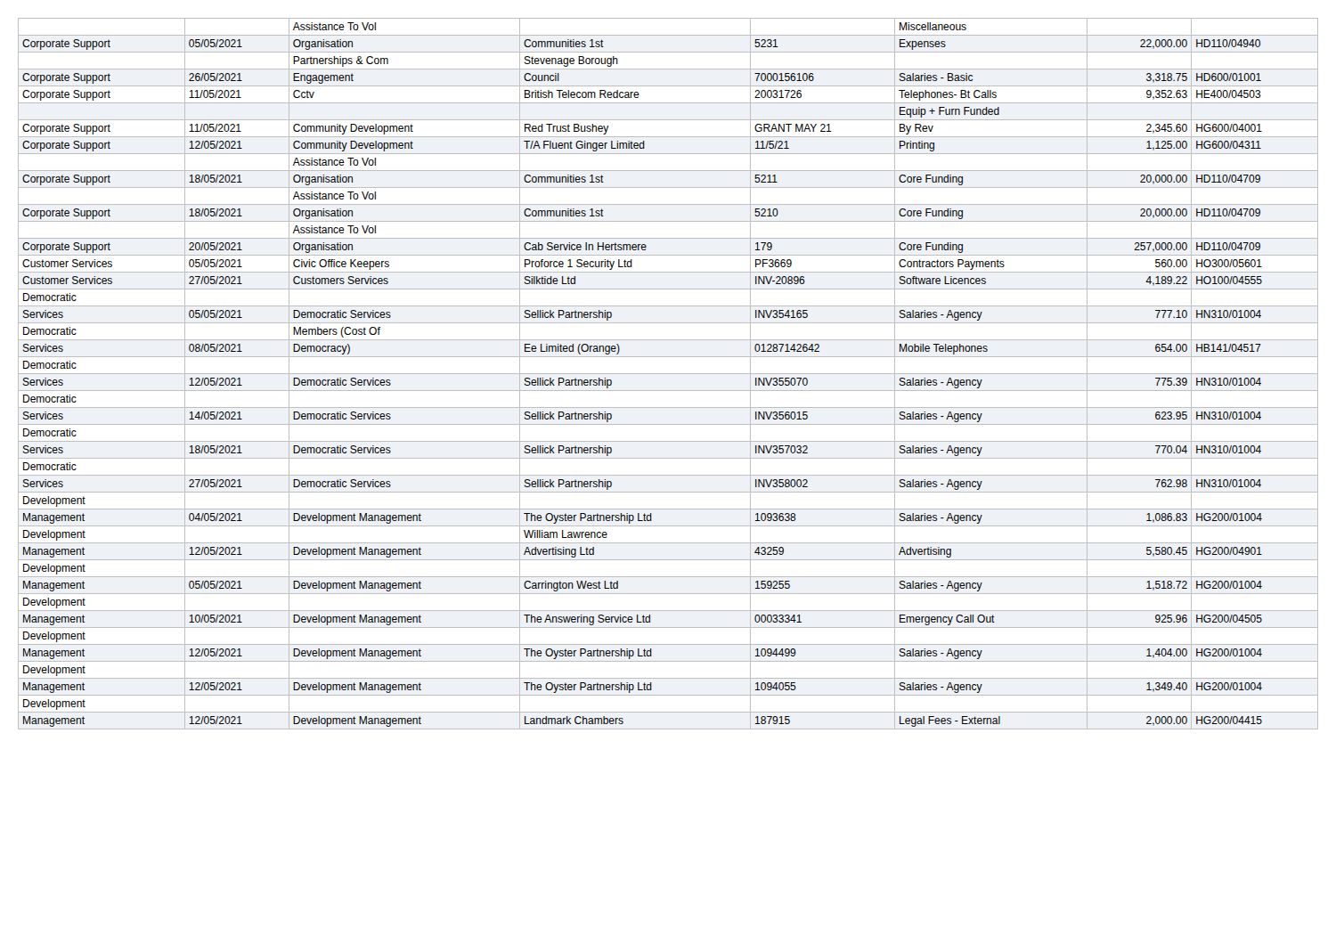| | | Assistance To Vol | | | Miscellaneous | | |
| Corporate Support | 05/05/2021 | Organisation | Communities 1st | 5231 | Expenses | 22,000.00 | HD110/04940 |
| | | Partnerships & Com | Stevenage Borough | | | | |
| Corporate Support | 26/05/2021 | Engagement | Council | 7000156106 | Salaries - Basic | 3,318.75 | HD600/01001 |
| Corporate Support | 11/05/2021 | Cctv | British Telecom Redcare | 20031726 | Telephones- Bt Calls | 9,352.63 | HE400/04503 |
| | | | | | Equip + Furn Funded | | |
| Corporate Support | 11/05/2021 | Community Development | Red Trust Bushey | GRANT MAY 21 | By Rev | 2,345.60 | HG600/04001 |
| Corporate Support | 12/05/2021 | Community Development | T/A Fluent Ginger Limited | 11/5/21 | Printing | 1,125.00 | HG600/04311 |
| | | Assistance To Vol | | | | | |
| Corporate Support | 18/05/2021 | Organisation | Communities 1st | 5211 | Core Funding | 20,000.00 | HD110/04709 |
| | | Assistance To Vol | | | | | |
| Corporate Support | 18/05/2021 | Organisation | Communities 1st | 5210 | Core Funding | 20,000.00 | HD110/04709 |
| | | Assistance To Vol | | | | | |
| Corporate Support | 20/05/2021 | Organisation | Cab Service In Hertsmere | 179 | Core Funding | 257,000.00 | HD110/04709 |
| Customer Services | 05/05/2021 | Civic Office Keepers | Proforce 1 Security Ltd | PF3669 | Contractors Payments | 560.00 | HO300/05601 |
| Customer Services | 27/05/2021 | Customers Services | Silktide Ltd | INV-20896 | Software Licences | 4,189.22 | HO100/04555 |
| Democratic | | | | | | | |
| Services | 05/05/2021 | Democratic Services | Sellick Partnership | INV354165 | Salaries - Agency | 777.10 | HN310/01004 |
| Democratic | | Members (Cost Of | | | | | |
| Services | 08/05/2021 | Democracy) | Ee Limited (Orange) | 01287142642 | Mobile Telephones | 654.00 | HB141/04517 |
| Democratic | | | | | | | |
| Services | 12/05/2021 | Democratic Services | Sellick Partnership | INV355070 | Salaries - Agency | 775.39 | HN310/01004 |
| Democratic | | | | | | | |
| Services | 14/05/2021 | Democratic Services | Sellick Partnership | INV356015 | Salaries - Agency | 623.95 | HN310/01004 |
| Democratic | | | | | | | |
| Services | 18/05/2021 | Democratic Services | Sellick Partnership | INV357032 | Salaries - Agency | 770.04 | HN310/01004 |
| Democratic | | | | | | | |
| Services | 27/05/2021 | Democratic Services | Sellick Partnership | INV358002 | Salaries - Agency | 762.98 | HN310/01004 |
| Development | | | | | | | |
| Management | 04/05/2021 | Development Management | The Oyster Partnership Ltd | 1093638 | Salaries - Agency | 1,086.83 | HG200/01004 |
| Development | | | William Lawrence | | | | |
| Management | 12/05/2021 | Development Management | Advertising Ltd | 43259 | Advertising | 5,580.45 | HG200/04901 |
| Development | | | | | | | |
| Management | 05/05/2021 | Development Management | Carrington West Ltd | 159255 | Salaries - Agency | 1,518.72 | HG200/01004 |
| Development | | | | | | | |
| Management | 10/05/2021 | Development Management | The Answering Service Ltd | 00033341 | Emergency Call Out | 925.96 | HG200/04505 |
| Development | | | | | | | |
| Management | 12/05/2021 | Development Management | The Oyster Partnership Ltd | 1094499 | Salaries - Agency | 1,404.00 | HG200/01004 |
| Development | | | | | | | |
| Management | 12/05/2021 | Development Management | The Oyster Partnership Ltd | 1094055 | Salaries - Agency | 1,349.40 | HG200/01004 |
| Development | | | | | | | |
| Management | 12/05/2021 | Development Management | Landmark Chambers | 187915 | Legal Fees - External | 2,000.00 | HG200/04415 |